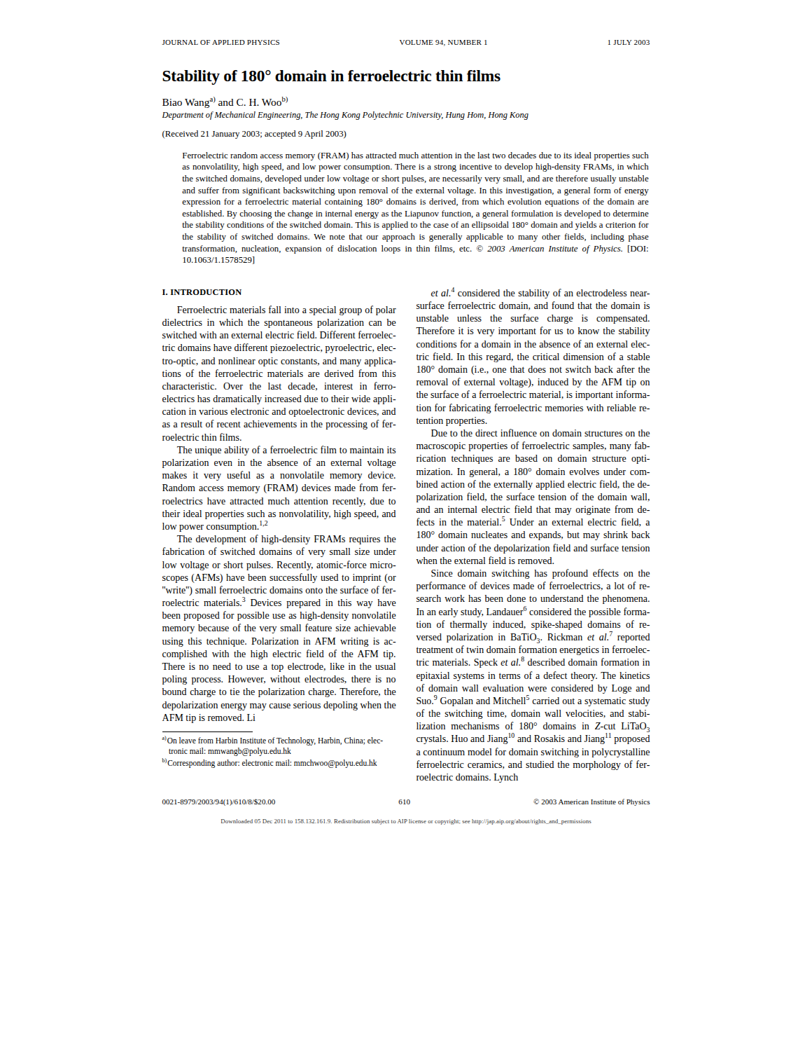Journal of Applied Physics
Volume 94, Number 1
1 July 2003
Stability of 180° domain in ferroelectric thin films
Biao Wanga) and C. H. Woob)
Department of Mechanical Engineering, The Hong Kong Polytechnic University, Hung Hom, Hong Kong
(Received 21 January 2003; accepted 9 April 2003)
Ferroelectric random access memory (FRAM) has attracted much attention in the last two decades due to its ideal properties such as nonvolatility, high speed, and low power consumption. There is a strong incentive to develop high-density FRAMs, in which the switched domains, developed under low voltage or short pulses, are necessarily very small, and are therefore usually unstable and suffer from significant backswitching upon removal of the external voltage. In this investigation, a general form of energy expression for a ferroelectric material containing 180° domains is derived, from which evolution equations of the domain are established. By choosing the change in internal energy as the Liapunov function, a general formulation is developed to determine the stability conditions of the switched domain. This is applied to the case of an ellipsoidal 180° domain and yields a criterion for the stability of switched domains. We note that our approach is generally applicable to many other fields, including phase transformation, nucleation, expansion of dislocation loops in thin films, etc. © 2003 American Institute of Physics. [DOI: 10.1063/1.1578529]
I. INTRODUCTION
Ferroelectric materials fall into a special group of polar dielectrics in which the spontaneous polarization can be switched with an external electric field. Different ferroelectric domains have different piezoelectric, pyroelectric, electro-optic, and nonlinear optic constants, and many applications of the ferroelectric materials are derived from this characteristic. Over the last decade, interest in ferroelectrics has dramatically increased due to their wide application in various electronic and optoelectronic devices, and as a result of recent achievements in the processing of ferroelectric thin films.
The unique ability of a ferroelectric film to maintain its polarization even in the absence of an external voltage makes it very useful as a nonvolatile memory device. Random access memory (FRAM) devices made from ferroelectrics have attracted much attention recently, due to their ideal properties such as nonvolatility, high speed, and low power consumption.1,2
The development of high-density FRAMs requires the fabrication of switched domains of very small size under low voltage or short pulses. Recently, atomic-force microscopes (AFMs) have been successfully used to imprint (or ''write'') small ferroelectric domains onto the surface of ferroelectric materials.3 Devices prepared in this way have been proposed for possible use as high-density nonvolatile memory because of the very small feature size achievable using this technique. Polarization in AFM writing is accomplished with the high electric field of the AFM tip. There is no need to use a top electrode, like in the usual poling process. However, without electrodes, there is no bound charge to tie the polarization charge. Therefore, the depolarization energy may cause serious depoling when the AFM tip is removed. Li
a)On leave from Harbin Institute of Technology, Harbin, China; electronic mail: mmwangb@polyu.edu.hk
b)Corresponding author: electronic mail: mmchwoo@polyu.edu.hk
et al.4 considered the stability of an electrodeless near-surface ferroelectric domain, and found that the domain is unstable unless the surface charge is compensated. Therefore it is very important for us to know the stability conditions for a domain in the absence of an external electric field. In this regard, the critical dimension of a stable 180° domain (i.e., one that does not switch back after the removal of external voltage), induced by the AFM tip on the surface of a ferroelectric material, is important information for fabricating ferroelectric memories with reliable retention properties.
Due to the direct influence on domain structures on the macroscopic properties of ferroelectric samples, many fabrication techniques are based on domain structure optimization. In general, a 180° domain evolves under combined action of the externally applied electric field, the depolarization field, the surface tension of the domain wall, and an internal electric field that may originate from defects in the material.5 Under an external electric field, a 180° domain nucleates and expands, but may shrink back under action of the depolarization field and surface tension when the external field is removed.
Since domain switching has profound effects on the performance of devices made of ferroelectrics, a lot of research work has been done to understand the phenomena. In an early study, Landauer6 considered the possible formation of thermally induced, spike-shaped domains of reversed polarization in BaTiO3. Rickman et al.7 reported treatment of twin domain formation energetics in ferroelectric materials. Speck et al.8 described domain formation in epitaxial systems in terms of a defect theory. The kinetics of domain wall evaluation were considered by Loge and Suo.9 Gopalan and Mitchell5 carried out a systematic study of the switching time, domain wall velocities, and stabilization mechanisms of 180° domains in Z-cut LiTaO3 crystals. Huo and Jiang10 and Rosakis and Jiang11 proposed a continuum model for domain switching in polycrystalline ferroelectric ceramics, and studied the morphology of ferroelectric domains. Lynch
0021-8979/2003/94(1)/610/8/$20.00
610
© 2003 American Institute of Physics
Downloaded 05 Dec 2011 to 158.132.161.9. Redistribution subject to AIP license or copyright; see http://jap.aip.org/about/rights_and_permissions